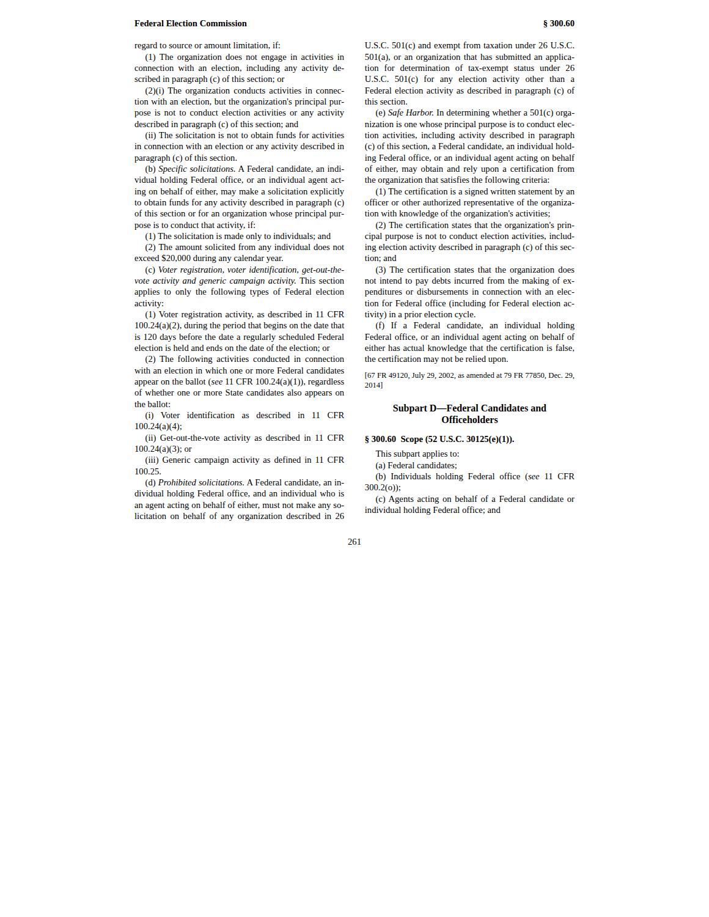Federal Election Commission
§ 300.60
regard to source or amount limitation, if:
(1) The organization does not engage in activities in connection with an election, including any activity described in paragraph (c) of this section; or
(2)(i) The organization conducts activities in connection with an election, but the organization's principal purpose is not to conduct election activities or any activity described in paragraph (c) of this section; and
(ii) The solicitation is not to obtain funds for activities in connection with an election or any activity described in paragraph (c) of this section.
(b) Specific solicitations. A Federal candidate, an individual holding Federal office, or an individual agent acting on behalf of either, may make a solicitation explicitly to obtain funds for any activity described in paragraph (c) of this section or for an organization whose principal purpose is to conduct that activity, if:
(1) The solicitation is made only to individuals; and
(2) The amount solicited from any individual does not exceed $20,000 during any calendar year.
(c) Voter registration, voter identification, get-out-the-vote activity and generic campaign activity. This section applies to only the following types of Federal election activity:
(1) Voter registration activity, as described in 11 CFR 100.24(a)(2), during the period that begins on the date that is 120 days before the date a regularly scheduled Federal election is held and ends on the date of the election; or
(2) The following activities conducted in connection with an election in which one or more Federal candidates appear on the ballot (see 11 CFR 100.24(a)(1)), regardless of whether one or more State candidates also appears on the ballot:
(i) Voter identification as described in 11 CFR 100.24(a)(4);
(ii) Get-out-the-vote activity as described in 11 CFR 100.24(a)(3); or
(iii) Generic campaign activity as defined in 11 CFR 100.25.
(d) Prohibited solicitations. A Federal candidate, an individual holding Federal office, and an individual who is an agent acting on behalf of either, must not make any solicitation on behalf of any organization described in 26 U.S.C. 501(c) and exempt from taxation under 26 U.S.C. 501(a), or an organization that has submitted an application for determination of tax-exempt status under 26 U.S.C. 501(c) for any election activity other than a Federal election activity as described in paragraph (c) of this section.
(e) Safe Harbor. In determining whether a 501(c) organization is one whose principal purpose is to conduct election activities, including activity described in paragraph (c) of this section, a Federal candidate, an individual holding Federal office, or an individual agent acting on behalf of either, may obtain and rely upon a certification from the organization that satisfies the following criteria:
(1) The certification is a signed written statement by an officer or other authorized representative of the organization with knowledge of the organization's activities;
(2) The certification states that the organization's principal purpose is not to conduct election activities, including election activity described in paragraph (c) of this section; and
(3) The certification states that the organization does not intend to pay debts incurred from the making of expenditures or disbursements in connection with an election for Federal office (including for Federal election activity) in a prior election cycle.
(f) If a Federal candidate, an individual holding Federal office, or an individual agent acting on behalf of either has actual knowledge that the certification is false, the certification may not be relied upon.
[67 FR 49120, July 29, 2002, as amended at 79 FR 77850, Dec. 29, 2014]
Subpart D—Federal Candidates and Officeholders
§ 300.60 Scope (52 U.S.C. 30125(e)(1)).
This subpart applies to:
(a) Federal candidates;
(b) Individuals holding Federal office (see 11 CFR 300.2(o));
(c) Agents acting on behalf of a Federal candidate or individual holding Federal office; and
261